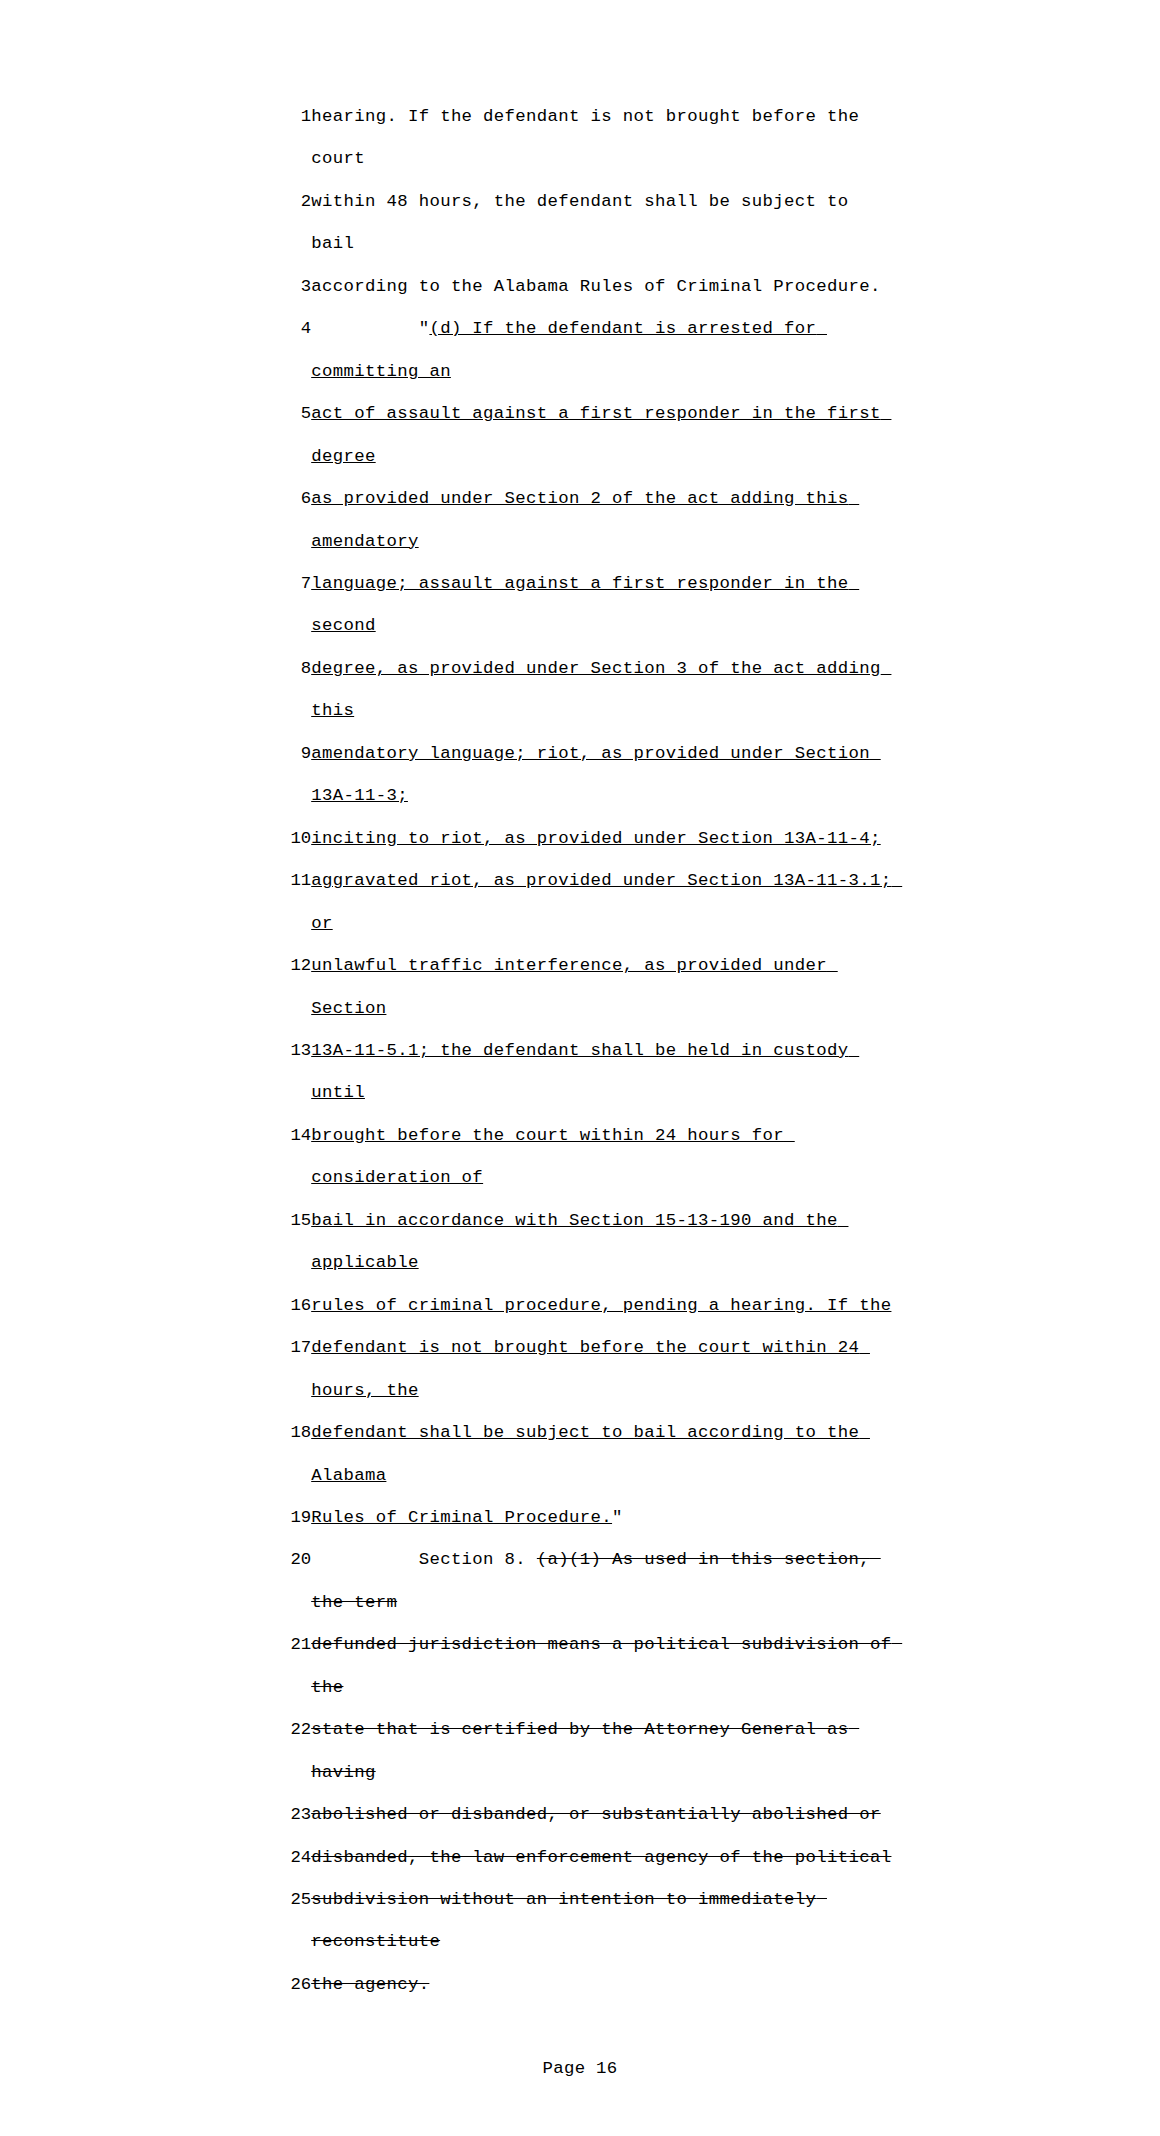| 1 | hearing. If the defendant is not brought before the court |
| 2 | within 48 hours, the defendant shall be subject to bail |
| 3 | according to the Alabama Rules of Criminal Procedure. |
| 4 | " (d) If the defendant is arrested for committing an |
| 5 | act of assault against a first responder in the first degree |
| 6 | as provided under Section 2 of the act adding this amendatory |
| 7 | language; assault against a first responder in the second |
| 8 | degree, as provided under Section 3 of the act adding this |
| 9 | amendatory language; riot, as provided under Section 13A-11-3; |
| 10 | inciting to riot, as provided under Section 13A-11-4; |
| 11 | aggravated riot, as provided under Section 13A-11-3.1; or |
| 12 | unlawful traffic interference, as provided under Section |
| 13 | 13A-11-5.1; the defendant shall be held in custody until |
| 14 | brought before the court within 24 hours for consideration of |
| 15 | bail in accordance with Section 15-13-190 and the applicable |
| 16 | rules of criminal procedure, pending a hearing. If the |
| 17 | defendant is not brought before the court within 24 hours, the |
| 18 | defendant shall be subject to bail according to the Alabama |
| 19 | Rules of Criminal Procedure. " |
| 20 | Section 8. (a)(1) As used in this section, the term |
| 21 | defunded jurisdiction means a political subdivision of the |
| 22 | state that is certified by the Attorney General as having |
| 23 | abolished or disbanded, or substantially abolished or |
| 24 | disbanded, the law enforcement agency of the political |
| 25 | subdivision without an intention to immediately reconstitute |
| 26 | the agency. |
Page 16